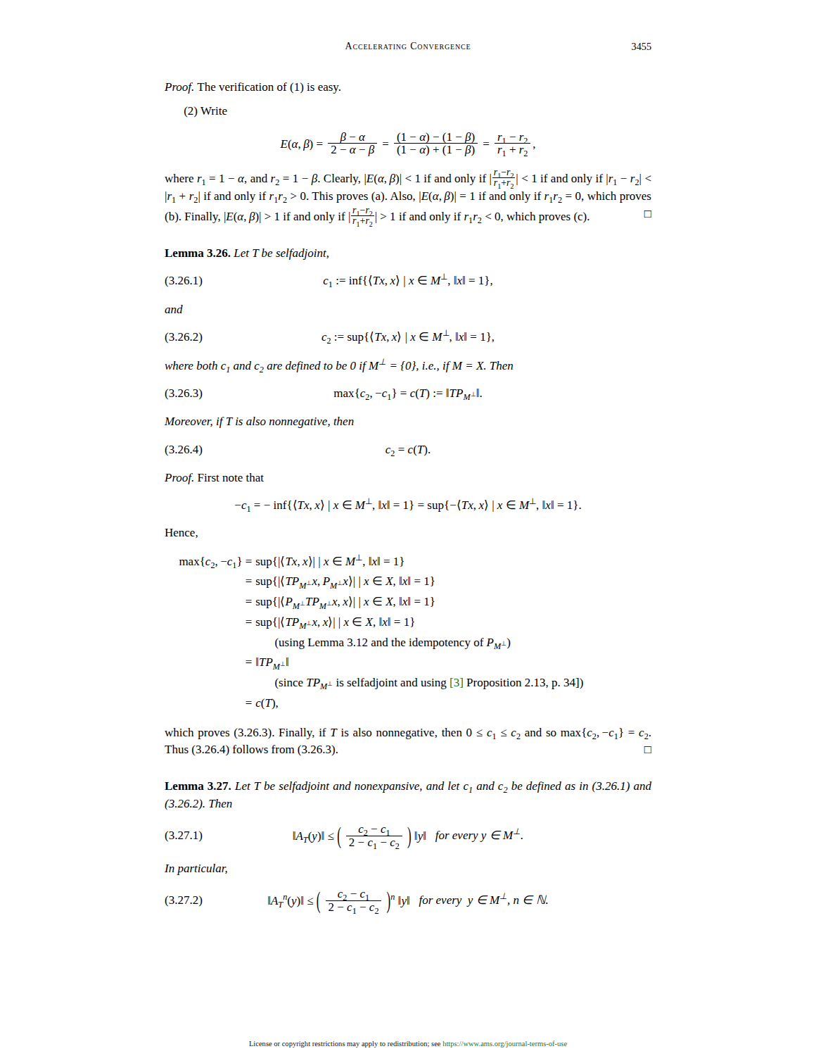Accelerating Convergence 3455
Proof. The verification of (1) is easy.
(2) Write
E(α, β) = β − α 2 − α − β = (1 − α) − (1 − β)(1 − α) + (1 − β) = r1 − r2 r1 + r2,
where r1 = 1 − α, and r2 = 1 − β. Clearly, |E(α, β)| < 1 if and only if |r1−r2 r1+r2| < 1 if and only if |r1 − r2| < |r1 + r2| if and only if r1r2 > 0. This proves (a). Also, |E(α, β)| = 1 if and only if r1r2 = 0, which proves (b). Finally, |E(α, β)| > 1 if and only if |r1−r2 r1+r2| > 1 if and only if r1r2 < 0, which proves (c). □
Lemma 3.26. Let T be selfadjoint,
(3.26.1)
c1 := inf{⟨Tx, x⟩ | x ∈ M⊥, ‖x‖ = 1},
and
(3.26.2)
c2 := sup{⟨Tx, x⟩ | x ∈ M⊥, ‖x‖ = 1},
where both c1 and c2 are defined to be 0 if M⊥ = {0}, i.e., if M = X. Then
(3.26.3)
max{c2, −c1} = c(T) := ‖TPM⊥‖.
Moreover, if T is also nonnegative, then
(3.26.4)
c2 = c(T).
Proof. First note that
−c1 = − inf{⟨Tx, x⟩ | x ∈ M⊥, ‖x‖ = 1} = sup{−⟨Tx, x⟩ | x ∈ M⊥, ‖x‖ = 1}.
Hence,
max{c2, −c1} =
sup{|⟨Tx, x⟩| | x ∈ M⊥, ‖x‖ = 1}
=
sup{|⟨TPM⊥x, PM⊥x⟩| | x ∈ X, ‖x‖ = 1}
=
sup{|⟨PM⊥TPM⊥x, x⟩| | x ∈ X, ‖x‖ = 1}
=
sup{|⟨TPM⊥x, x⟩| | x ∈ X, ‖x‖ = 1}
(using Lemma 3.12 and the idempotency of PM⊥)
=
‖TPM⊥‖
(since TPM⊥ is selfadjoint and using [3] Proposition 2.13, p. 34])
=
c(T),
which proves (3.26.3). Finally, if T is also nonnegative, then 0 ≤ c1 ≤ c2 and so max{c2, −c1} = c2. Thus (3.26.4) follows from (3.26.3). □
Lemma 3.27. Let T be selfadjoint and nonexpansive, and let c1 and c2 be defined as in (3.26.1) and (3.26.2). Then
(3.27.1)
‖AT(y)‖ ≤ ( c2 − c12 − c1 − c2 ) ‖y‖ for every y ∈ M⊥.
In particular,
(3.27.2)
‖ATn(y)‖ ≤ ( c2 − c12 − c1 − c2 )n ‖y‖ for every y ∈ M⊥, n ∈ ℕ.
License or copyright restrictions may apply to redistribution; see https://www.ams.org/journal-terms-of-use